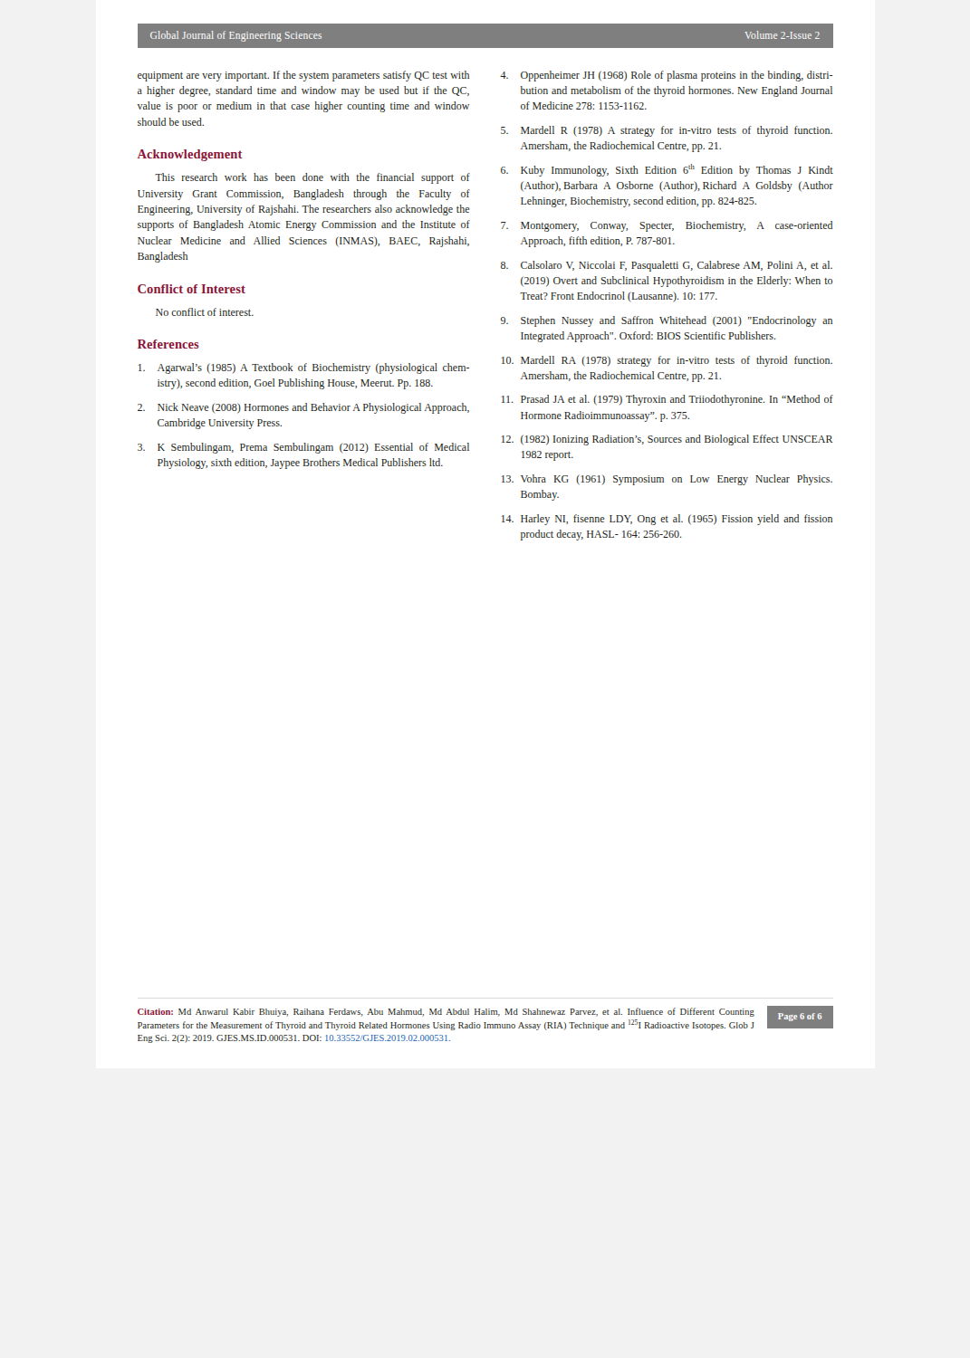Global Journal of Engineering Sciences Volume 2-Issue 2
equipment are very important. If the system parameters satisfy QC test with a higher degree, standard time and window may be used but if the QC, value is poor or medium in that case higher counting time and window should be used.
Acknowledgement
This research work has been done with the financial support of University Grant Commission, Bangladesh through the Faculty of Engineering, University of Rajshahi. The researchers also acknowledge the supports of Bangladesh Atomic Energy Commission and the Institute of Nuclear Medicine and Allied Sciences (INMAS), BAEC, Rajshahi, Bangladesh
Conflict of Interest
No conflict of interest.
References
Agarwal’s (1985) A Textbook of Biochemistry (physiological chemistry), second edition, Goel Publishing House, Meerut. Pp. 188.
Nick Neave (2008) Hormones and Behavior A Physiological Approach, Cambridge University Press.
K Sembulingam, Prema Sembulingam (2012) Essential of Medical Physiology, sixth edition, Jaypee Brothers Medical Publishers ltd.
Oppenheimer JH (1968) Role of plasma proteins in the binding, distribution and metabolism of the thyroid hormones. New England Journal of Medicine 278: 1153-1162.
Mardell R (1978) A strategy for in-vitro tests of thyroid function. Amersham, the Radiochemical Centre, pp. 21.
Kuby Immunology, Sixth Edition 6th Edition by Thomas J Kindt (Author), Barbara A Osborne (Author), Richard A Goldsby (Author Lehninger, Biochemistry, second edition, pp. 824-825.
Montgomery, Conway, Specter, Biochemistry, A case-oriented Approach, fifth edition, P. 787-801.
Calsolaro V, Niccolai F, Pasqualetti G, Calabrese AM, Polini A, et al. (2019) Overt and Subclinical Hypothyroidism in the Elderly: When to Treat? Front Endocrinol (Lausanne). 10: 177.
Stephen Nussey and Saffron Whitehead (2001) "Endocrinology an Integrated Approach". Oxford: BIOS Scientific Publishers.
Mardell RA (1978) strategy for in-vitro tests of thyroid function. Amersham, the Radiochemical Centre, pp. 21.
Prasad JA et al. (1979) Thyroxin and Triiodothyronine. In “Method of Hormone Radioimmunoassay”. p. 375.
(1982) Ionizing Radiation’s, Sources and Biological Effect UNSCEAR 1982 report.
Vohra KG (1961) Symposium on Low Energy Nuclear Physics. Bombay.
Harley NI, fisenne LDY, Ong et al. (1965) Fission yield and fission product decay, HASL- 164: 256-260.
Citation: Md Anwarul Kabir Bhuiya, Raihana Ferdaws, Abu Mahmud, Md Abdul Halim, Md Shahnewaz Parvez, et al. Influence of Different Counting Parameters for the Measurement of Thyroid and Thyroid Related Hormones Using Radio Immuno Assay (RIA) Technique and 125I Radioactive Isotopes. Glob J Eng Sci. 2(2): 2019. GJES.MS.ID.000531. DOI: 10.33552/GJES.2019.02.000531.
Page 6 of 6